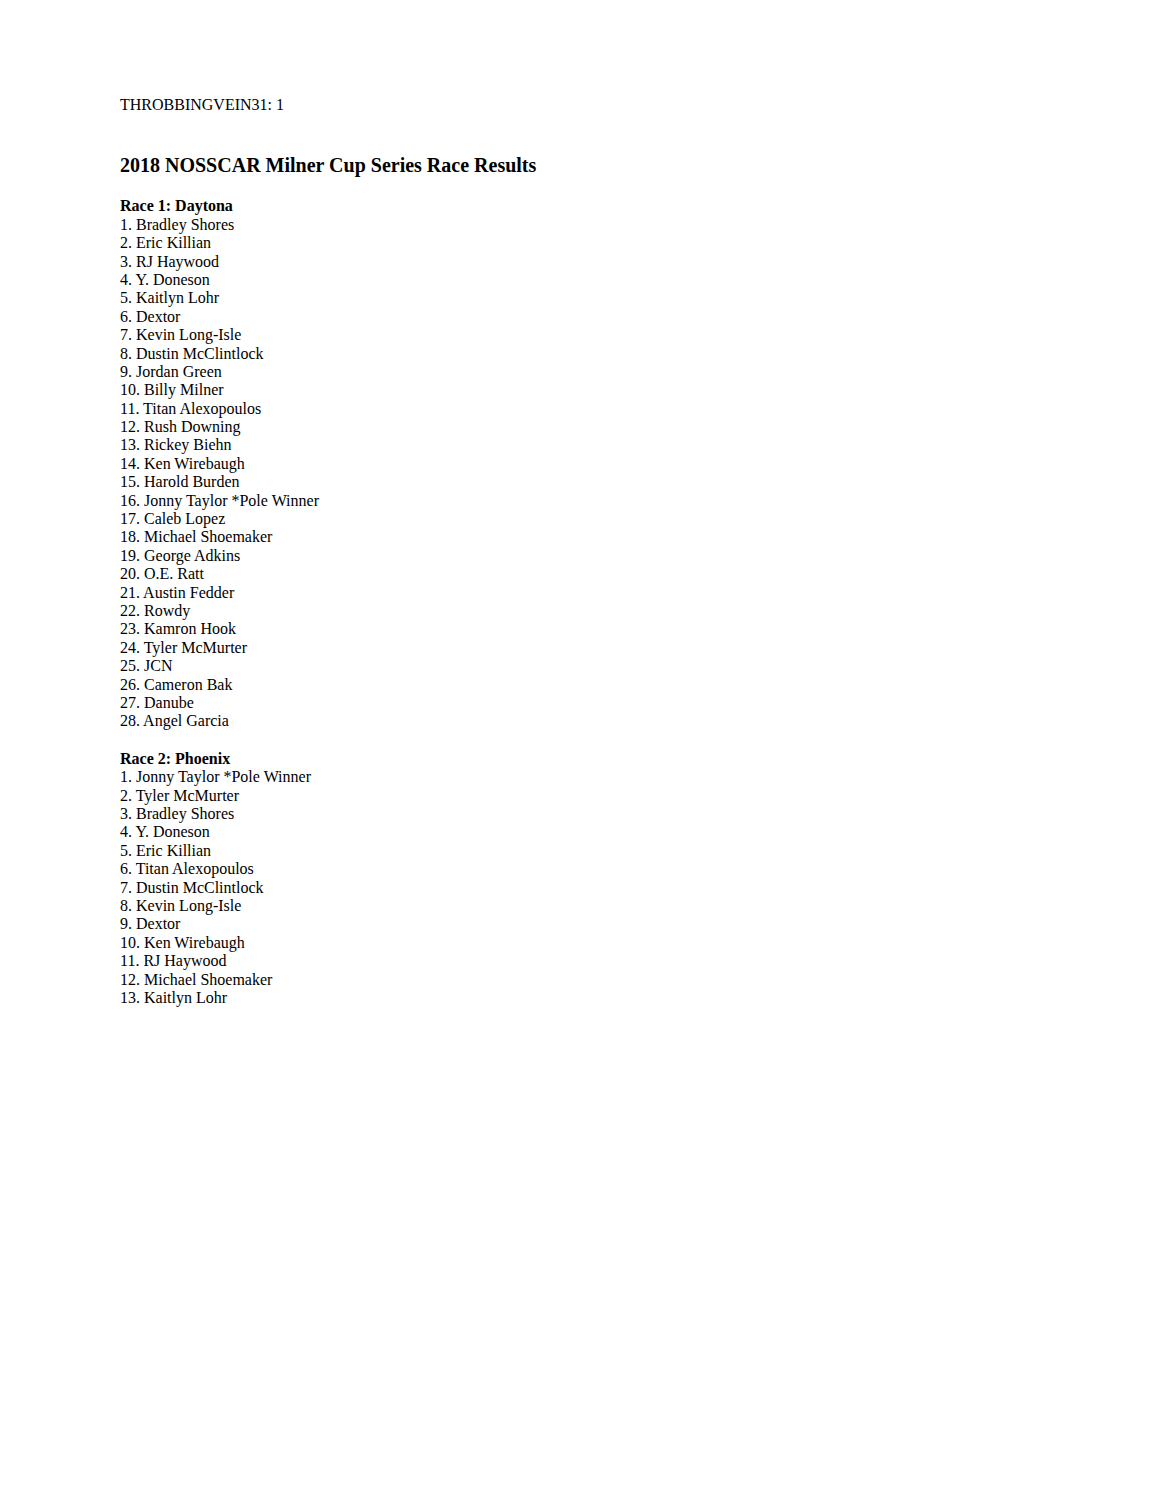THROBBINGVEIN31: 1
2018 NOSSCAR Milner Cup Series Race Results
Race 1: Daytona
1. Bradley Shores
2. Eric Killian
3. RJ Haywood
4. Y. Doneson
5. Kaitlyn Lohr
6. Dextor
7. Kevin Long-Isle
8. Dustin McClintlock
9. Jordan Green
10. Billy Milner
11. Titan Alexopoulos
12. Rush Downing
13. Rickey Biehn
14. Ken Wirebaugh
15. Harold Burden
16. Jonny Taylor *Pole Winner
17. Caleb Lopez
18. Michael Shoemaker
19. George Adkins
20. O.E. Ratt
21. Austin Fedder
22. Rowdy
23. Kamron Hook
24. Tyler McMurter
25. JCN
26. Cameron Bak
27. Danube
28. Angel Garcia
Race 2: Phoenix
1. Jonny Taylor *Pole Winner
2. Tyler McMurter
3. Bradley Shores
4. Y. Doneson
5. Eric Killian
6. Titan Alexopoulos
7. Dustin McClintlock
8. Kevin Long-Isle
9. Dextor
10. Ken Wirebaugh
11. RJ Haywood
12. Michael Shoemaker
13. Kaitlyn Lohr